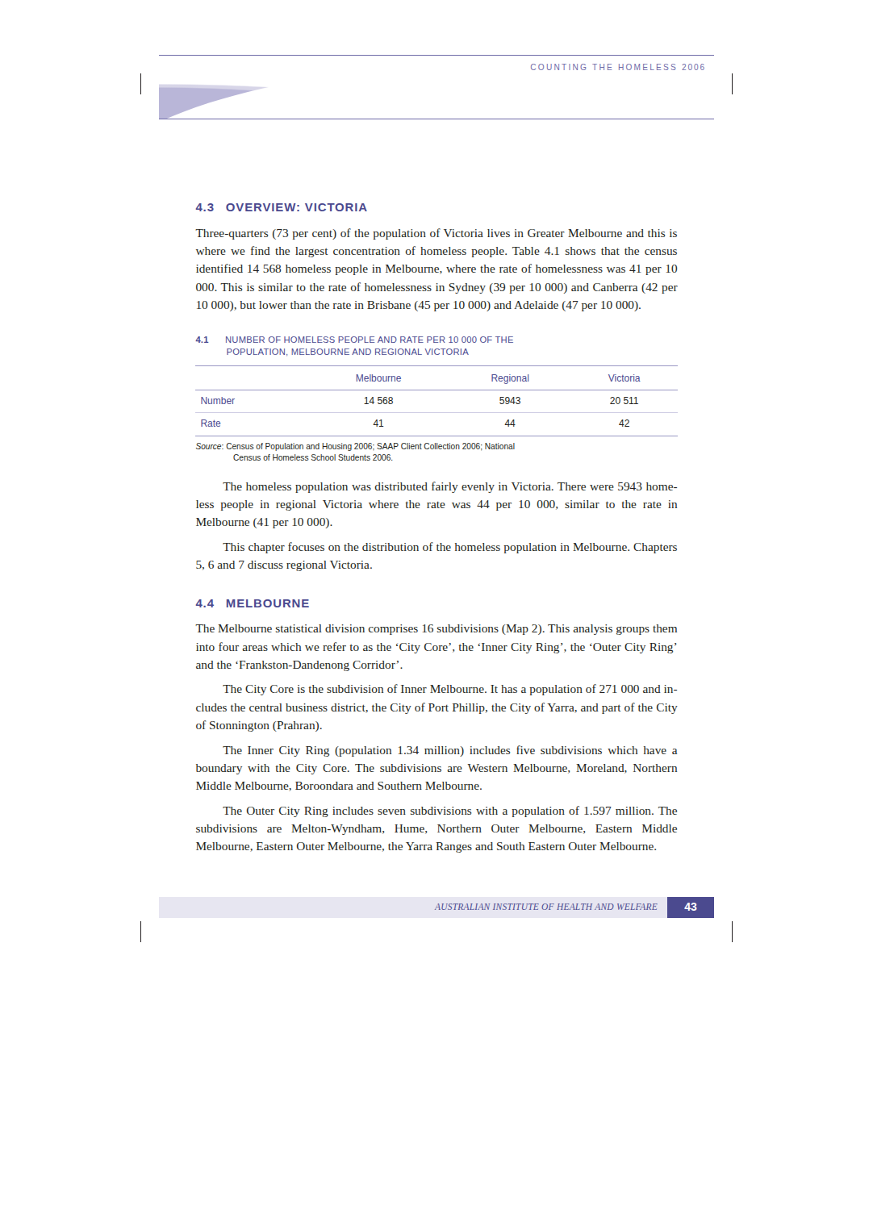Counting the Homeless 2006
4.3 OVERVIEW: VICTORIA
Three-quarters (73 per cent) of the population of Victoria lives in Greater Melbourne and this is where we find the largest concentration of homeless people. Table 4.1 shows that the census identified 14 568 homeless people in Melbourne, where the rate of homelessness was 41 per 10 000. This is similar to the rate of homelessness in Sydney (39 per 10 000) and Canberra (42 per 10 000), but lower than the rate in Brisbane (45 per 10 000) and Adelaide (47 per 10 000).
4.1 NUMBER OF HOMELESS PEOPLE AND RATE PER 10 000 OF THE POPULATION, MELBOURNE AND REGIONAL VICTORIA
| | Melbourne | Regional | Victoria |
| --- | --- | --- | --- |
| Number | 14 568 | 5943 | 20 511 |
| Rate | 41 | 44 | 42 |
Source: Census of Population and Housing 2006; SAAP Client Collection 2006; National Census of Homeless School Students 2006.
The homeless population was distributed fairly evenly in Victoria. There were 5943 homeless people in regional Victoria where the rate was 44 per 10 000, similar to the rate in Melbourne (41 per 10 000).
This chapter focuses on the distribution of the homeless population in Melbourne. Chapters 5, 6 and 7 discuss regional Victoria.
4.4 MELBOURNE
The Melbourne statistical division comprises 16 subdivisions (Map 2). This analysis groups them into four areas which we refer to as the ‘City Core’, the ‘Inner City Ring’, the ‘Outer City Ring’ and the ‘Frankston-Dandenong Corridor’.
The City Core is the subdivision of Inner Melbourne. It has a population of 271 000 and includes the central business district, the City of Port Phillip, the City of Yarra, and part of the City of Stonnington (Prahran).
The Inner City Ring (population 1.34 million) includes five subdivisions which have a boundary with the City Core. The subdivisions are Western Melbourne, Moreland, Northern Middle Melbourne, Boroondara and Southern Melbourne.
The Outer City Ring includes seven subdivisions with a population of 1.597 million. The subdivisions are Melton-Wyndham, Hume, Northern Outer Melbourne, Eastern Middle Melbourne, Eastern Outer Melbourne, the Yarra Ranges and South Eastern Outer Melbourne.
AUSTRALIAN INSTITUTE OF HEALTH AND WELFARE
43